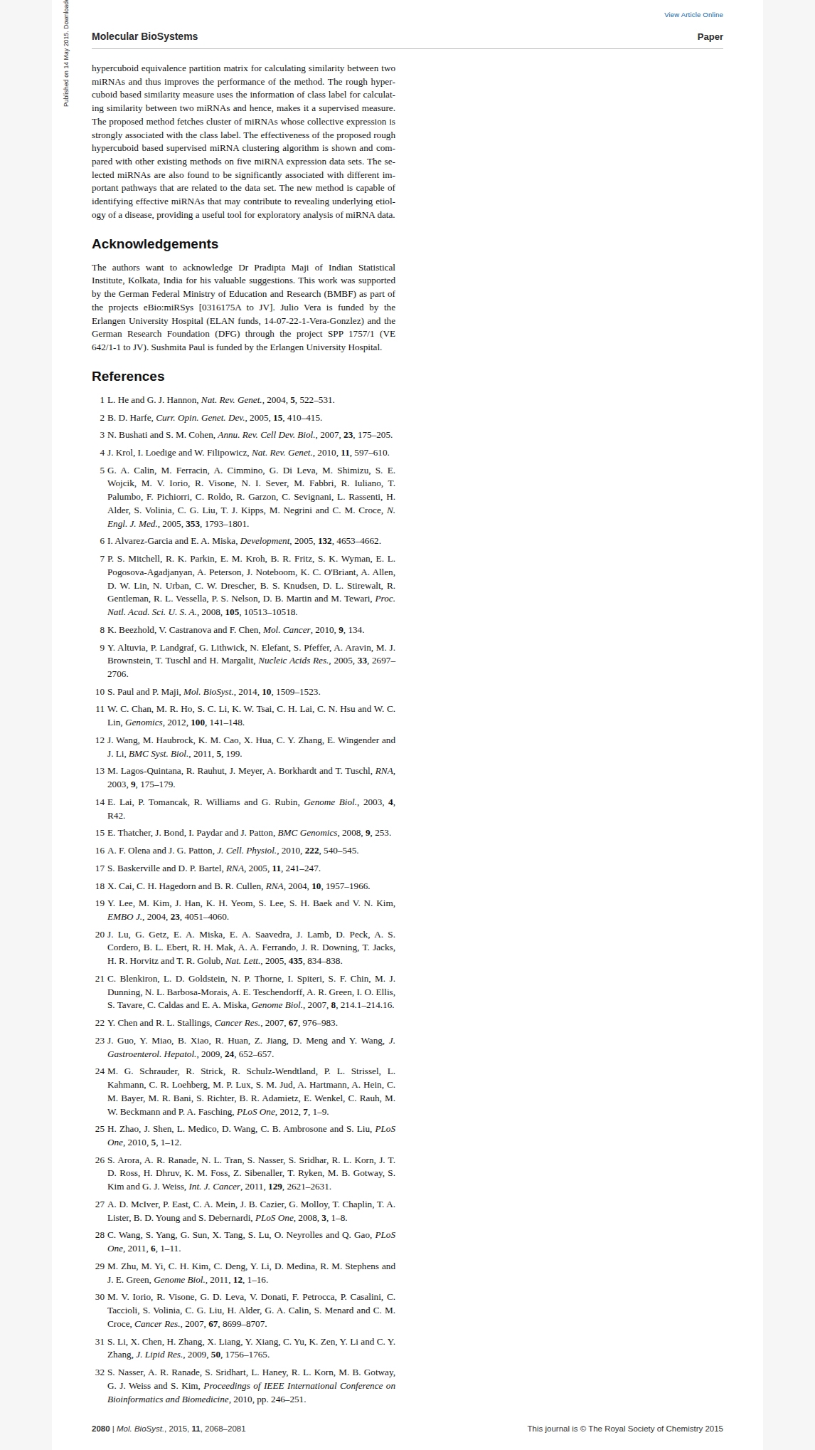View Article Online
Molecular BioSystems
Paper
Published on 14 May 2015. Downloaded by Universitat Erlangen Nurnberg on 24/01/2017 10:13:32.
hypercuboid equivalence partition matrix for calculating similarity between two miRNAs and thus improves the performance of the method. The rough hypercuboid based similarity measure uses the information of class label for calculating similarity between two miRNAs and hence, makes it a supervised measure. The proposed method fetches cluster of miRNAs whose collective expression is strongly associated with the class label. The effectiveness of the proposed rough hypercuboid based supervised miRNA clustering algorithm is shown and compared with other existing methods on five miRNA expression data sets. The selected miRNAs are also found to be significantly associated with different important pathways that are related to the data set. The new method is capable of identifying effective miRNAs that may contribute to revealing underlying etiology of a disease, providing a useful tool for exploratory analysis of miRNA data.
Acknowledgements
The authors want to acknowledge Dr Pradipta Maji of Indian Statistical Institute, Kolkata, India for his valuable suggestions. This work was supported by the German Federal Ministry of Education and Research (BMBF) as part of the projects eBio:miRSys [0316175A to JV]. Julio Vera is funded by the Erlangen University Hospital (ELAN funds, 14-07-22-1-Vera-Gonzlez) and the German Research Foundation (DFG) through the project SPP 1757/1 (VE 642/1-1 to JV). Sushmita Paul is funded by the Erlangen University Hospital.
References
L. He and G. J. Hannon, Nat. Rev. Genet., 2004, 5, 522–531.
B. D. Harfe, Curr. Opin. Genet. Dev., 2005, 15, 410–415.
N. Bushati and S. M. Cohen, Annu. Rev. Cell Dev. Biol., 2007, 23, 175–205.
J. Krol, I. Loedige and W. Filipowicz, Nat. Rev. Genet., 2010, 11, 597–610.
G. A. Calin, M. Ferracin, A. Cimmino, G. Di Leva, M. Shimizu, S. E. Wojcik, M. V. Iorio, R. Visone, N. I. Sever, M. Fabbri, R. Iuliano, T. Palumbo, F. Pichiorri, C. Roldo, R. Garzon, C. Sevignani, L. Rassenti, H. Alder, S. Volinia, C. G. Liu, T. J. Kipps, M. Negrini and C. M. Croce, N. Engl. J. Med., 2005, 353, 1793–1801.
I. Alvarez-Garcia and E. A. Miska, Development, 2005, 132, 4653–4662.
P. S. Mitchell, R. K. Parkin, E. M. Kroh, B. R. Fritz, S. K. Wyman, E. L. Pogosova-Agadjanyan, A. Peterson, J. Noteboom, K. C. O'Briant, A. Allen, D. W. Lin, N. Urban, C. W. Drescher, B. S. Knudsen, D. L. Stirewalt, R. Gentleman, R. L. Vessella, P. S. Nelson, D. B. Martin and M. Tewari, Proc. Natl. Acad. Sci. U. S. A., 2008, 105, 10513–10518.
K. Beezhold, V. Castranova and F. Chen, Mol. Cancer, 2010, 9, 134.
Y. Altuvia, P. Landgraf, G. Lithwick, N. Elefant, S. Pfeffer, A. Aravin, M. J. Brownstein, T. Tuschl and H. Margalit, Nucleic Acids Res., 2005, 33, 2697–2706.
S. Paul and P. Maji, Mol. BioSyst., 2014, 10, 1509–1523.
W. C. Chan, M. R. Ho, S. C. Li, K. W. Tsai, C. H. Lai, C. N. Hsu and W. C. Lin, Genomics, 2012, 100, 141–148.
J. Wang, M. Haubrock, K. M. Cao, X. Hua, C. Y. Zhang, E. Wingender and J. Li, BMC Syst. Biol., 2011, 5, 199.
M. Lagos-Quintana, R. Rauhut, J. Meyer, A. Borkhardt and T. Tuschl, RNA, 2003, 9, 175–179.
E. Lai, P. Tomancak, R. Williams and G. Rubin, Genome Biol., 2003, 4, R42.
E. Thatcher, J. Bond, I. Paydar and J. Patton, BMC Genomics, 2008, 9, 253.
A. F. Olena and J. G. Patton, J. Cell. Physiol., 2010, 222, 540–545.
S. Baskerville and D. P. Bartel, RNA, 2005, 11, 241–247.
X. Cai, C. H. Hagedorn and B. R. Cullen, RNA, 2004, 10, 1957–1966.
Y. Lee, M. Kim, J. Han, K. H. Yeom, S. Lee, S. H. Baek and V. N. Kim, EMBO J., 2004, 23, 4051–4060.
J. Lu, G. Getz, E. A. Miska, E. A. Saavedra, J. Lamb, D. Peck, A. S. Cordero, B. L. Ebert, R. H. Mak, A. A. Ferrando, J. R. Downing, T. Jacks, H. R. Horvitz and T. R. Golub, Nat. Lett., 2005, 435, 834–838.
C. Blenkiron, L. D. Goldstein, N. P. Thorne, I. Spiteri, S. F. Chin, M. J. Dunning, N. L. Barbosa-Morais, A. E. Teschendorff, A. R. Green, I. O. Ellis, S. Tavare, C. Caldas and E. A. Miska, Genome Biol., 2007, 8, 214.1–214.16.
Y. Chen and R. L. Stallings, Cancer Res., 2007, 67, 976–983.
J. Guo, Y. Miao, B. Xiao, R. Huan, Z. Jiang, D. Meng and Y. Wang, J. Gastroenterol. Hepatol., 2009, 24, 652–657.
M. G. Schrauder, R. Strick, R. Schulz-Wendtland, P. L. Strissel, L. Kahmann, C. R. Loehberg, M. P. Lux, S. M. Jud, A. Hartmann, A. Hein, C. M. Bayer, M. R. Bani, S. Richter, B. R. Adamietz, E. Wenkel, C. Rauh, M. W. Beckmann and P. A. Fasching, PLoS One, 2012, 7, 1–9.
H. Zhao, J. Shen, L. Medico, D. Wang, C. B. Ambrosone and S. Liu, PLoS One, 2010, 5, 1–12.
S. Arora, A. R. Ranade, N. L. Tran, S. Nasser, S. Sridhar, R. L. Korn, J. T. D. Ross, H. Dhruv, K. M. Foss, Z. Sibenaller, T. Ryken, M. B. Gotway, S. Kim and G. J. Weiss, Int. J. Cancer, 2011, 129, 2621–2631.
A. D. McIver, P. East, C. A. Mein, J. B. Cazier, G. Molloy, T. Chaplin, T. A. Lister, B. D. Young and S. Debernardi, PLoS One, 2008, 3, 1–8.
C. Wang, S. Yang, G. Sun, X. Tang, S. Lu, O. Neyrolles and Q. Gao, PLoS One, 2011, 6, 1–11.
M. Zhu, M. Yi, C. H. Kim, C. Deng, Y. Li, D. Medina, R. M. Stephens and J. E. Green, Genome Biol., 2011, 12, 1–16.
M. V. Iorio, R. Visone, G. D. Leva, V. Donati, F. Petrocca, P. Casalini, C. Taccioli, S. Volinia, C. G. Liu, H. Alder, G. A. Calin, S. Menard and C. M. Croce, Cancer Res., 2007, 67, 8699–8707.
S. Li, X. Chen, H. Zhang, X. Liang, Y. Xiang, C. Yu, K. Zen, Y. Li and C. Y. Zhang, J. Lipid Res., 2009, 50, 1756–1765.
S. Nasser, A. R. Ranade, S. Sridhart, L. Haney, R. L. Korn, M. B. Gotway, G. J. Weiss and S. Kim, Proceedings of IEEE International Conference on Bioinformatics and Biomedicine, 2010, pp. 246–251.
2080 | Mol. BioSyst., 2015, 11, 2068–2081
This journal is © The Royal Society of Chemistry 2015